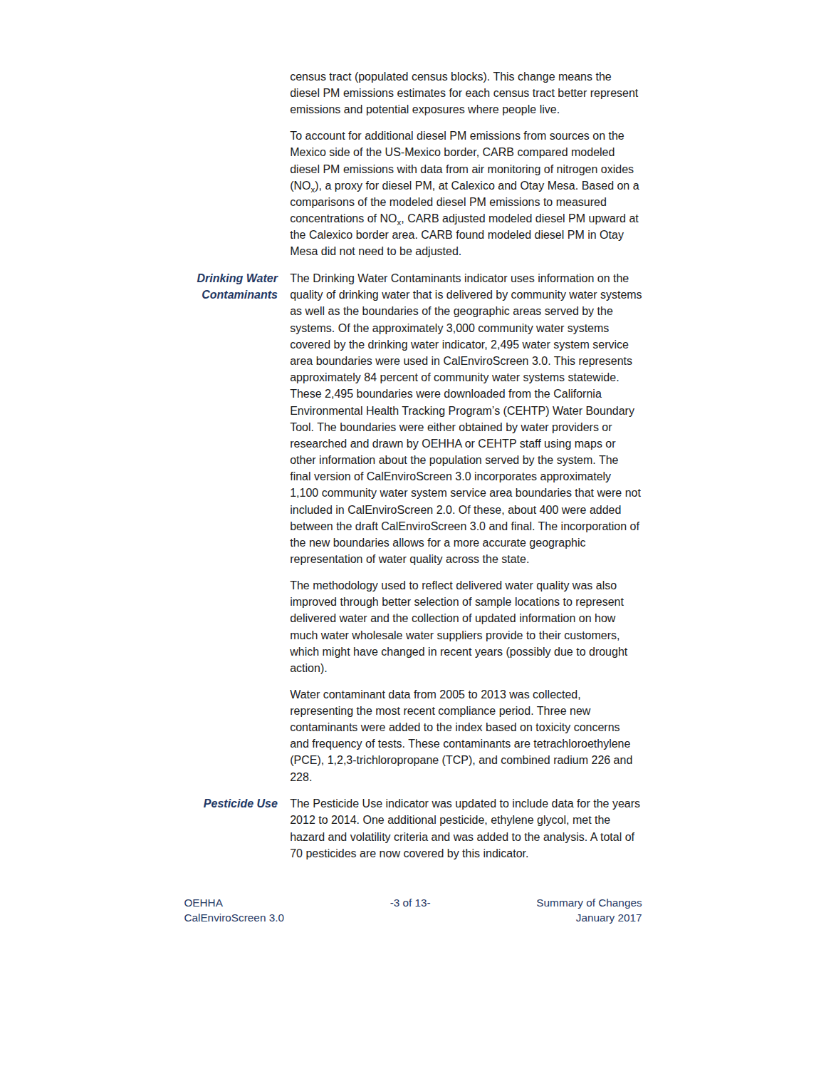census tract (populated census blocks). This change means the diesel PM emissions estimates for each census tract better represent emissions and potential exposures where people live.
To account for additional diesel PM emissions from sources on the Mexico side of the US-Mexico border, CARB compared modeled diesel PM emissions with data from air monitoring of nitrogen oxides (NOx), a proxy for diesel PM, at Calexico and Otay Mesa. Based on a comparisons of the modeled diesel PM emissions to measured concentrations of NOx, CARB adjusted modeled diesel PM upward at the Calexico border area. CARB found modeled diesel PM in Otay Mesa did not need to be adjusted.
Drinking Water Contaminants
The Drinking Water Contaminants indicator uses information on the quality of drinking water that is delivered by community water systems as well as the boundaries of the geographic areas served by the systems. Of the approximately 3,000 community water systems covered by the drinking water indicator, 2,495 water system service area boundaries were used in CalEnviroScreen 3.0. This represents approximately 84 percent of community water systems statewide. These 2,495 boundaries were downloaded from the California Environmental Health Tracking Program’s (CEHTP) Water Boundary Tool. The boundaries were either obtained by water providers or researched and drawn by OEHHA or CEHTP staff using maps or other information about the population served by the system. The final version of CalEnviroScreen 3.0 incorporates approximately 1,100 community water system service area boundaries that were not included in CalEnviroScreen 2.0. Of these, about 400 were added between the draft CalEnviroScreen 3.0 and final. The incorporation of the new boundaries allows for a more accurate geographic representation of water quality across the state.
The methodology used to reflect delivered water quality was also improved through better selection of sample locations to represent delivered water and the collection of updated information on how much water wholesale water suppliers provide to their customers, which might have changed in recent years (possibly due to drought action).
Water contaminant data from 2005 to 2013 was collected, representing the most recent compliance period. Three new contaminants were added to the index based on toxicity concerns and frequency of tests. These contaminants are tetrachloroethylene (PCE), 1,2,3-trichloropropane (TCP), and combined radium 226 and 228.
Pesticide Use
The Pesticide Use indicator was updated to include data for the years 2012 to 2014. One additional pesticide, ethylene glycol, met the hazard and volatility criteria and was added to the analysis. A total of 70 pesticides are now covered by this indicator.
OEHHA
CalEnviroScreen 3.0
-3 of 13-
Summary of Changes
January 2017